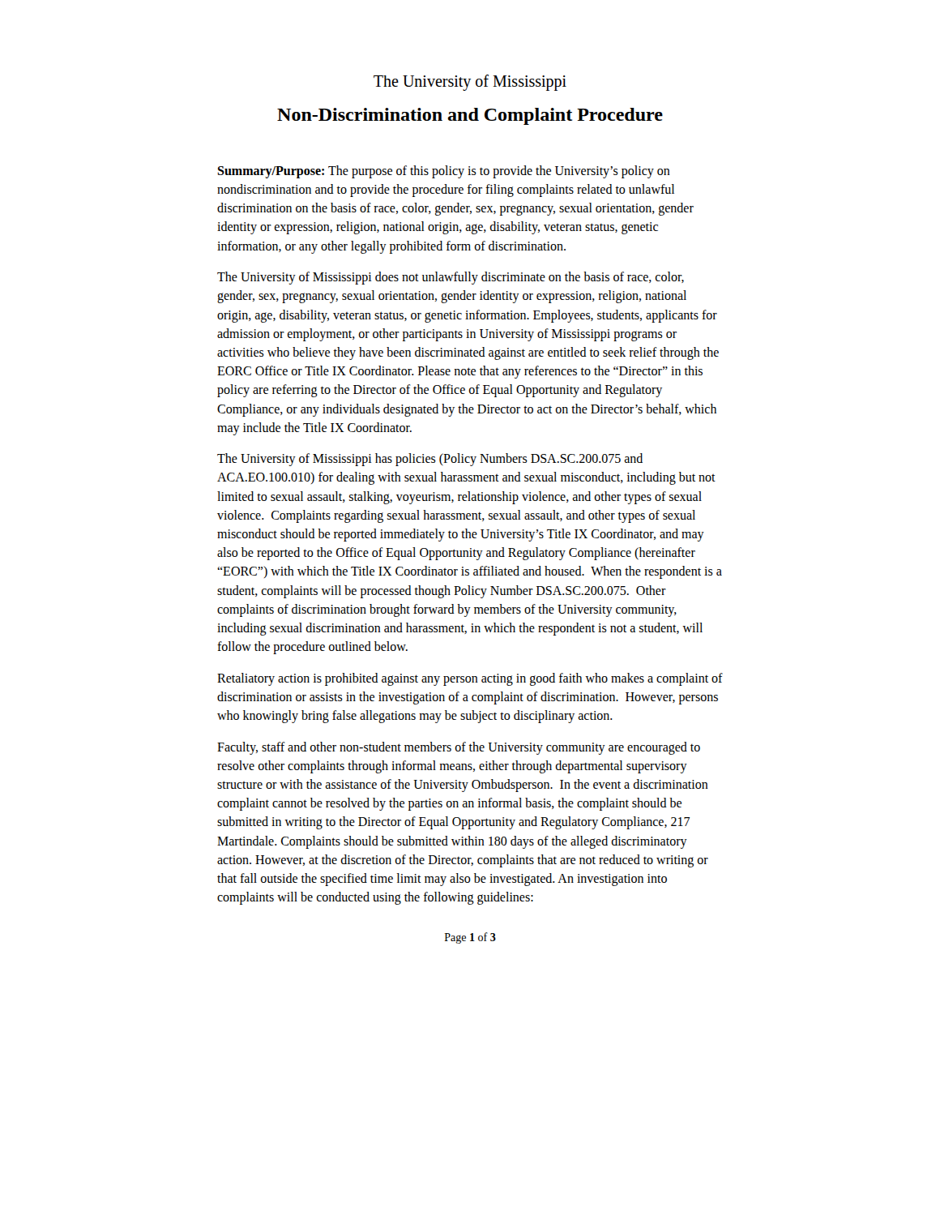The University of Mississippi
Non-Discrimination and Complaint Procedure
Summary/Purpose: The purpose of this policy is to provide the University’s policy on nondiscrimination and to provide the procedure for filing complaints related to unlawful discrimination on the basis of race, color, gender, sex, pregnancy, sexual orientation, gender identity or expression, religion, national origin, age, disability, veteran status, genetic information, or any other legally prohibited form of discrimination.
The University of Mississippi does not unlawfully discriminate on the basis of race, color, gender, sex, pregnancy, sexual orientation, gender identity or expression, religion, national origin, age, disability, veteran status, or genetic information. Employees, students, applicants for admission or employment, or other participants in University of Mississippi programs or activities who believe they have been discriminated against are entitled to seek relief through the EORC Office or Title IX Coordinator. Please note that any references to the “Director” in this policy are referring to the Director of the Office of Equal Opportunity and Regulatory Compliance, or any individuals designated by the Director to act on the Director’s behalf, which may include the Title IX Coordinator.
The University of Mississippi has policies (Policy Numbers DSA.SC.200.075 and ACA.EO.100.010) for dealing with sexual harassment and sexual misconduct, including but not limited to sexual assault, stalking, voyeurism, relationship violence, and other types of sexual violence. Complaints regarding sexual harassment, sexual assault, and other types of sexual misconduct should be reported immediately to the University’s Title IX Coordinator, and may also be reported to the Office of Equal Opportunity and Regulatory Compliance (hereinafter “EORC”) with which the Title IX Coordinator is affiliated and housed. When the respondent is a student, complaints will be processed though Policy Number DSA.SC.200.075. Other complaints of discrimination brought forward by members of the University community, including sexual discrimination and harassment, in which the respondent is not a student, will follow the procedure outlined below.
Retaliatory action is prohibited against any person acting in good faith who makes a complaint of discrimination or assists in the investigation of a complaint of discrimination. However, persons who knowingly bring false allegations may be subject to disciplinary action.
Faculty, staff and other non-student members of the University community are encouraged to resolve other complaints through informal means, either through departmental supervisory structure or with the assistance of the University Ombudsperson. In the event a discrimination complaint cannot be resolved by the parties on an informal basis, the complaint should be submitted in writing to the Director of Equal Opportunity and Regulatory Compliance, 217 Martindale. Complaints should be submitted within 180 days of the alleged discriminatory action. However, at the discretion of the Director, complaints that are not reduced to writing or that fall outside the specified time limit may also be investigated. An investigation into complaints will be conducted using the following guidelines:
Page 1 of 3